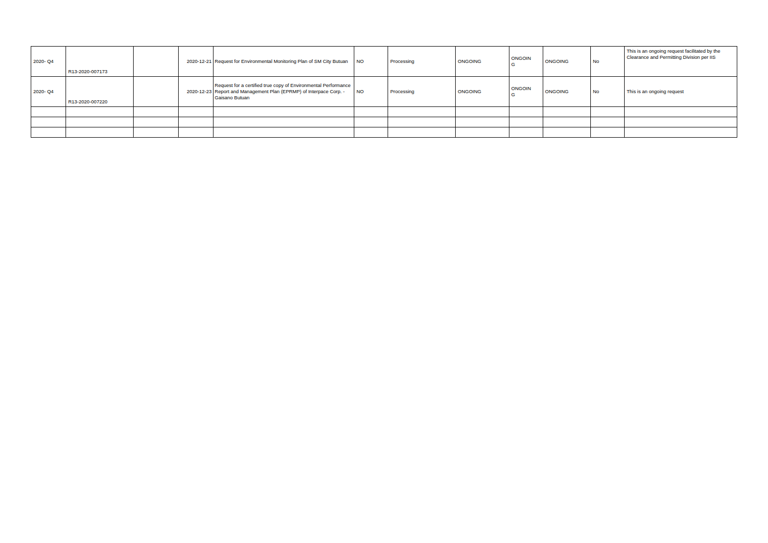| 2020- Q4 | R13-2020-007173 | | 2020-12-21 | Request for Environmental Monitoring Plan of SM City Butuan | NO | Processing | ONGOING | ONGOIN G | ONGOING | No | This is an ongoing request facilitated by the Clearance and Permitting Division per IIS |
| 2020- Q4 | R13-2020-007220 | | 2020-12-23 | Request for a certified true copy of Environmental Performance Report and Management Plan (EPRMP) of Interpace Corp. -Gaisano Butuan | NO | Processing | ONGOING | ONGOIN G | ONGOING | No | This is an ongoing request |